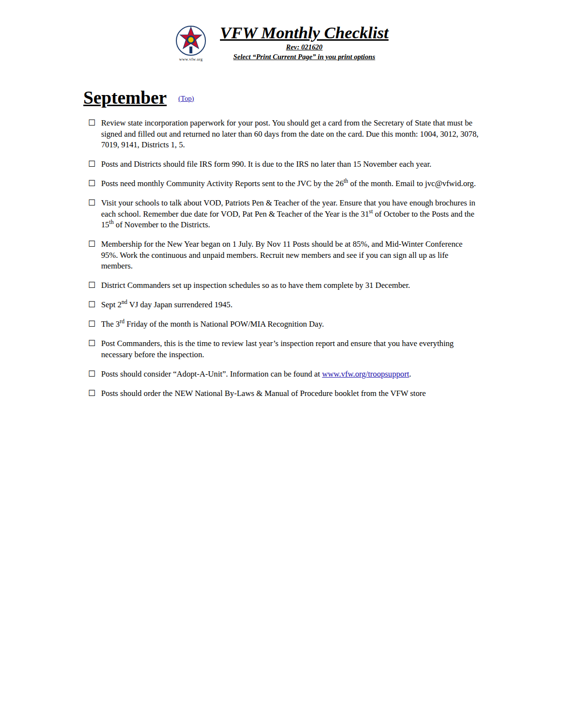www.vfw.org
VFW Monthly Checklist
Rev: 021620
Select “Print Current Page” in you print options
September
(Top)
Review state incorporation paperwork for your post. You should get a card from the Secretary of State that must be signed and filled out and returned no later than 60 days from the date on the card. Due this month: 1004, 3012, 3078, 7019, 9141, Districts 1, 5.
Posts and Districts should file IRS form 990. It is due to the IRS no later than 15 November each year.
Posts need monthly Community Activity Reports sent to the JVC by the 26th of the month. Email to jvc@vfwid.org.
Visit your schools to talk about VOD, Patriots Pen & Teacher of the year. Ensure that you have enough brochures in each school. Remember due date for VOD, Pat Pen & Teacher of the Year is the 31st of October to the Posts and the 15th of November to the Districts.
Membership for the New Year began on 1 July. By Nov 11 Posts should be at 85%, and Mid-Winter Conference 95%. Work the continuous and unpaid members. Recruit new members and see if you can sign all up as life members.
District Commanders set up inspection schedules so as to have them complete by 31 December.
Sept 2nd VJ day Japan surrendered 1945.
The 3rd Friday of the month is National POW/MIA Recognition Day.
Post Commanders, this is the time to review last year’s inspection report and ensure that you have everything necessary before the inspection.
Posts should consider “Adopt-A-Unit”. Information can be found at www.vfw.org/troopsupport.
Posts should order the NEW National By-Laws & Manual of Procedure booklet from the VFW store